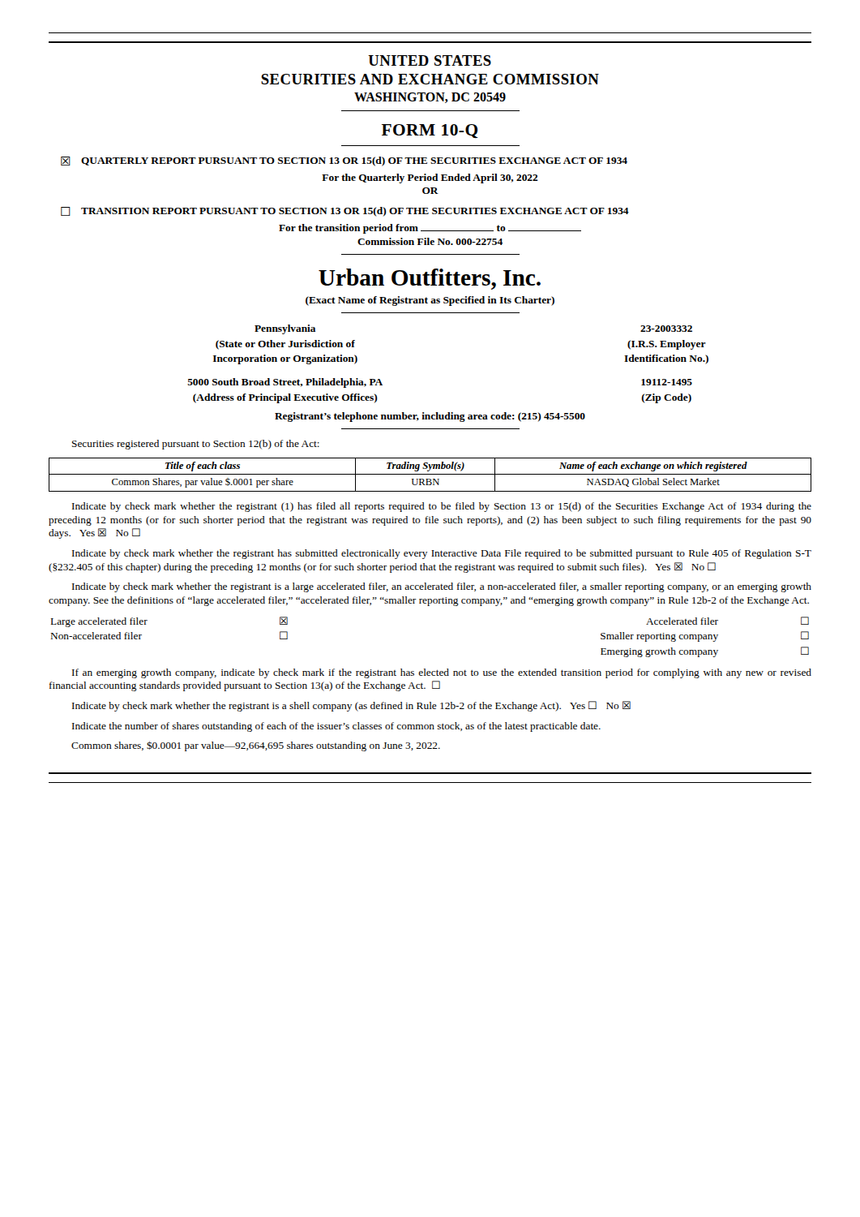UNITED STATES
SECURITIES AND EXCHANGE COMMISSION
WASHINGTON, DC 20549
FORM 10-Q
☒
QUARTERLY REPORT PURSUANT TO SECTION 13 OR 15(d) OF THE SECURITIES EXCHANGE ACT OF 1934
For the Quarterly Period Ended April 30, 2022
OR
☐
TRANSITION REPORT PURSUANT TO SECTION 13 OR 15(d) OF THE SECURITIES EXCHANGE ACT OF 1934
For the transition period from to
Commission File No. 000-22754
Urban Outfitters, Inc.
(Exact Name of Registrant as Specified in Its Charter)
| Pennsylvania | 23-2003332 |
| (State or Other Jurisdiction of | (I.R.S. Employer |
| Incorporation or Organization) | Identification No.) |
| 5000 South Broad Street, Philadelphia, PA | 19112-1495 |
| (Address of Principal Executive Offices) | (Zip Code) |
Registrant’s telephone number, including area code: (215) 454-5500
Securities registered pursuant to Section 12(b) of the Act:
| Title of each class | Trading Symbol(s) | Name of each exchange on which registered |
| --- | --- | --- |
| Common Shares, par value $.0001 per share | URBN | NASDAQ Global Select Market |
Indicate by check mark whether the registrant (1) has filed all reports required to be filed by Section 13 or 15(d) of the Securities Exchange Act of 1934 during the preceding 12 months (or for such shorter period that the registrant was required to file such reports), and (2) has been subject to such filing requirements for the past 90 days. Yes ☒ No ☐
Indicate by check mark whether the registrant has submitted electronically every Interactive Data File required to be submitted pursuant to Rule 405 of Regulation S-T (§232.405 of this chapter) during the preceding 12 months (or for such shorter period that the registrant was required to submit such files). Yes ☒ No ☐
Indicate by check mark whether the registrant is a large accelerated filer, an accelerated filer, a non-accelerated filer, a smaller reporting company, or an emerging growth company. See the definitions of “large accelerated filer,” “accelerated filer,” “smaller reporting company,” and “emerging growth company” in Rule 12b-2 of the Exchange Act.
| Large accelerated filer | ☒ | Accelerated filer | ☐ |
| Non-accelerated filer | ☐ | Smaller reporting company | ☐ |
| | | Emerging growth company | ☐ |
If an emerging growth company, indicate by check mark if the registrant has elected not to use the extended transition period for complying with any new or revised financial accounting standards provided pursuant to Section 13(a) of the Exchange Act. ☐
Indicate by check mark whether the registrant is a shell company (as defined in Rule 12b-2 of the Exchange Act). Yes ☐ No ☒
Indicate the number of shares outstanding of each of the issuer’s classes of common stock, as of the latest practicable date.
Common shares, $0.0001 par value—92,664,695 shares outstanding on June 3, 2022.